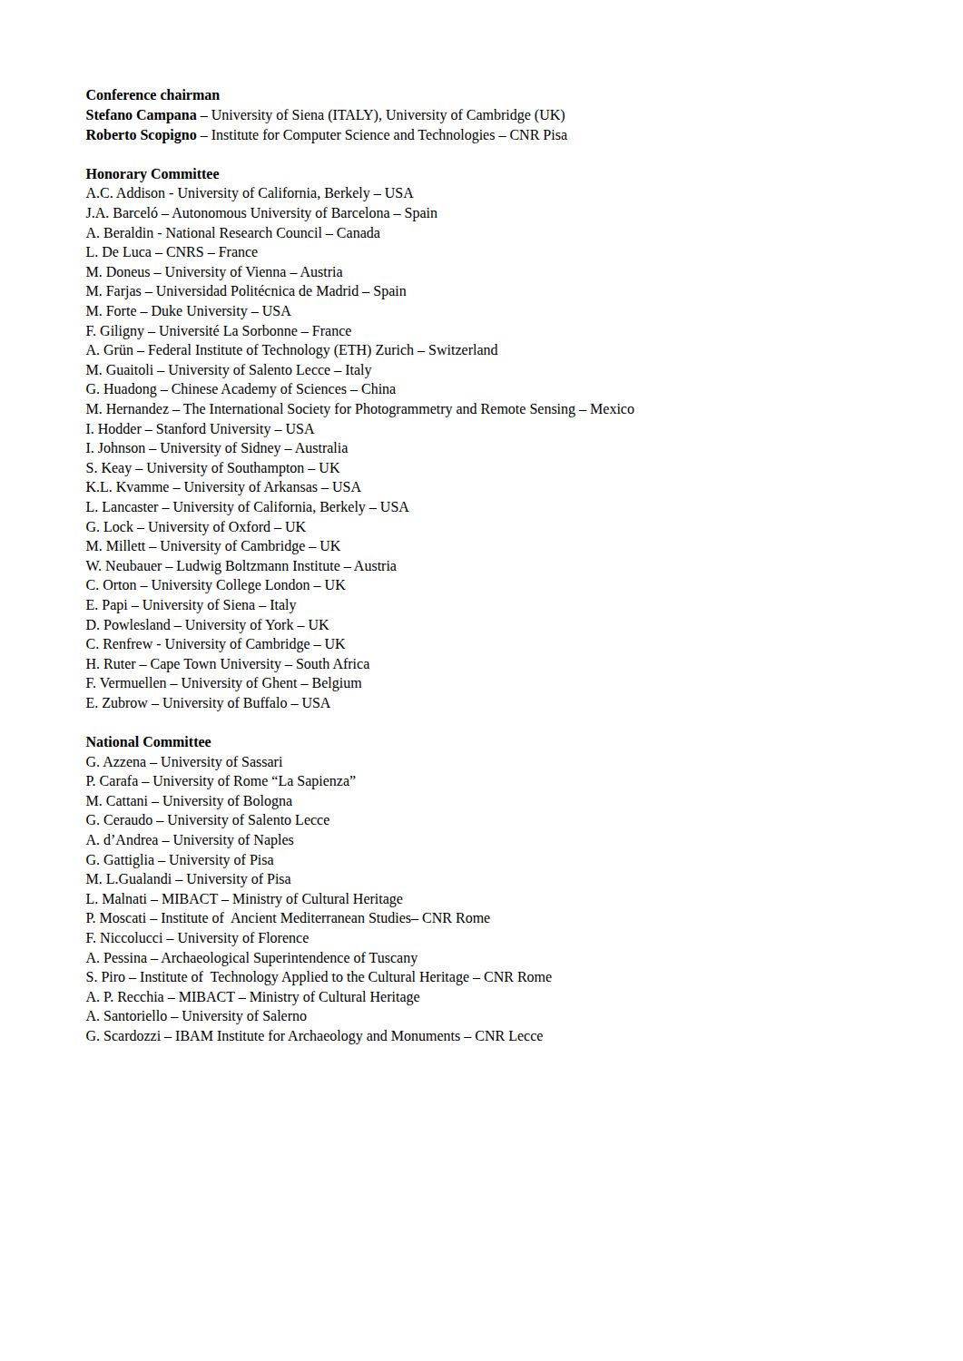Conference chairman
Stefano Campana – University of Siena (ITALY), University of Cambridge (UK)
Roberto Scopigno – Institute for Computer Science and Technologies – CNR Pisa
Honorary Committee
A.C. Addison - University of California, Berkely – USA
J.A. Barceló – Autonomous University of Barcelona – Spain
A. Beraldin - National Research Council – Canada
L. De Luca – CNRS – France
M. Doneus – University of Vienna – Austria
M. Farjas – Universidad Politécnica de Madrid – Spain
M. Forte – Duke University – USA
F. Giligny – Université La Sorbonne – France
A. Grün – Federal Institute of Technology (ETH) Zurich – Switzerland
M. Guaitoli – University of Salento Lecce – Italy
G. Huadong – Chinese Academy of Sciences – China
M. Hernandez – The International Society for Photogrammetry and Remote Sensing – Mexico
I. Hodder – Stanford University – USA
I. Johnson – University of Sidney – Australia
S. Keay – University of Southampton – UK
K.L. Kvamme – University of Arkansas – USA
L. Lancaster – University of California, Berkely – USA
G. Lock – University of Oxford – UK
M. Millett – University of Cambridge – UK
W. Neubauer – Ludwig Boltzmann Institute – Austria
C. Orton – University College London – UK
E. Papi – University of Siena – Italy
D. Powlesland – University of York – UK
C. Renfrew - University of Cambridge – UK
H. Ruter – Cape Town University – South Africa
F. Vermuellen – University of Ghent – Belgium
E. Zubrow – University of Buffalo – USA
National Committee
G. Azzena – University of Sassari
P. Carafa – University of Rome “La Sapienza”
M. Cattani – University of Bologna
G. Ceraudo – University of Salento Lecce
A. d’Andrea – University of Naples
G. Gattiglia – University of Pisa
M. L.Gualandi – University of Pisa
L. Malnati – MIBACT – Ministry of Cultural Heritage
P. Moscati – Institute of Ancient Mediterranean Studies– CNR Rome
F. Niccolucci – University of Florence
A. Pessina – Archaeological Superintendence of Tuscany
S. Piro – Institute of Technology Applied to the Cultural Heritage – CNR Rome
A. P. Recchia – MIBACT – Ministry of Cultural Heritage
A. Santoriello – University of Salerno
G. Scardozzi – IBAM Institute for Archaeology and Monuments – CNR Lecce